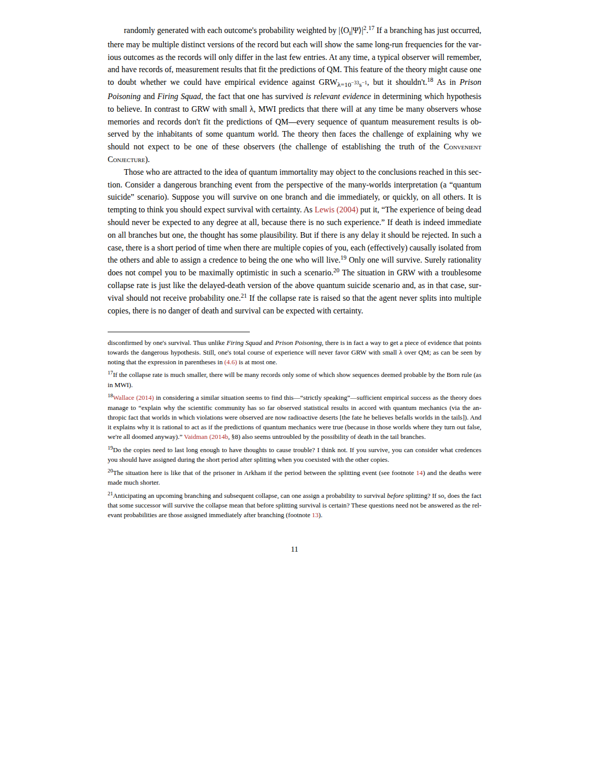randomly generated with each outcome's probability weighted by |⟨Oi|Ψ⟩|2.17 If a branching has just occurred, there may be multiple distinct versions of the record but each will show the same long-run frequencies for the various outcomes as the records will only differ in the last few entries. At any time, a typical observer will remember, and have records of, measurement results that fit the predictions of QM. This feature of the theory might cause one to doubt whether we could have empirical evidence against GRWλ=10−33s−1, but it shouldn't.18 As in Prison Poisoning and Firing Squad, the fact that one has survived is relevant evidence in determining which hypothesis to believe. In contrast to GRW with small λ, MWI predicts that there will at any time be many observers whose memories and records don't fit the predictions of QM—every sequence of quantum measurement results is observed by the inhabitants of some quantum world. The theory then faces the challenge of explaining why we should not expect to be one of these observers (the challenge of establishing the truth of the Convenient Conjecture).
Those who are attracted to the idea of quantum immortality may object to the conclusions reached in this section. Consider a dangerous branching event from the perspective of the many-worlds interpretation (a “quantum suicide” scenario). Suppose you will survive on one branch and die immediately, or quickly, on all others. It is tempting to think you should expect survival with certainty. As Lewis (2004) put it, “The experience of being dead should never be expected to any degree at all, because there is no such experience.” If death is indeed immediate on all branches but one, the thought has some plausibility. But if there is any delay it should be rejected. In such a case, there is a short period of time when there are multiple copies of you, each (effectively) causally isolated from the others and able to assign a credence to being the one who will live.19 Only one will survive. Surely rationality does not compel you to be maximally optimistic in such a scenario.20 The situation in GRW with a troublesome collapse rate is just like the delayed-death version of the above quantum suicide scenario and, as in that case, survival should not receive probability one.21 If the collapse rate is raised so that the agent never splits into multiple copies, there is no danger of death and survival can be expected with certainty.
disconfirmed by one's survival. Thus unlike Firing Squad and Prison Poisoning, there is in fact a way to get a piece of evidence that points towards the dangerous hypothesis. Still, one's total course of experience will never favor GRW with small λ over QM; as can be seen by noting that the expression in parentheses in (4.6) is at most one.
17 If the collapse rate is much smaller, there will be many records only some of which show sequences deemed probable by the Born rule (as in MWI).
18 Wallace (2014) in considering a similar situation seems to find this—“strictly speaking”—sufficient empirical success as the theory does manage to “explain why the scientific community has so far observed statistical results in accord with quantum mechanics (via the anthropic fact that worlds in which violations were observed are now radioactive deserts [the fate he believes befalls worlds in the tails]). And it explains why it is rational to act as if the predictions of quantum mechanics were true (because in those worlds where they turn out false, we're all doomed anyway).” Vaidman (2014b, §8) also seems untroubled by the possibility of death in the tail branches.
19 Do the copies need to last long enough to have thoughts to cause trouble? I think not. If you survive, you can consider what credences you should have assigned during the short period after splitting when you coexisted with the other copies.
20 The situation here is like that of the prisoner in Arkham if the period between the splitting event (see footnote 14) and the deaths were made much shorter.
21 Anticipating an upcoming branching and subsequent collapse, can one assign a probability to survival before splitting? If so, does the fact that some successor will survive the collapse mean that before splitting survival is certain? These questions need not be answered as the relevant probabilities are those assigned immediately after branching (footnote 13).
11